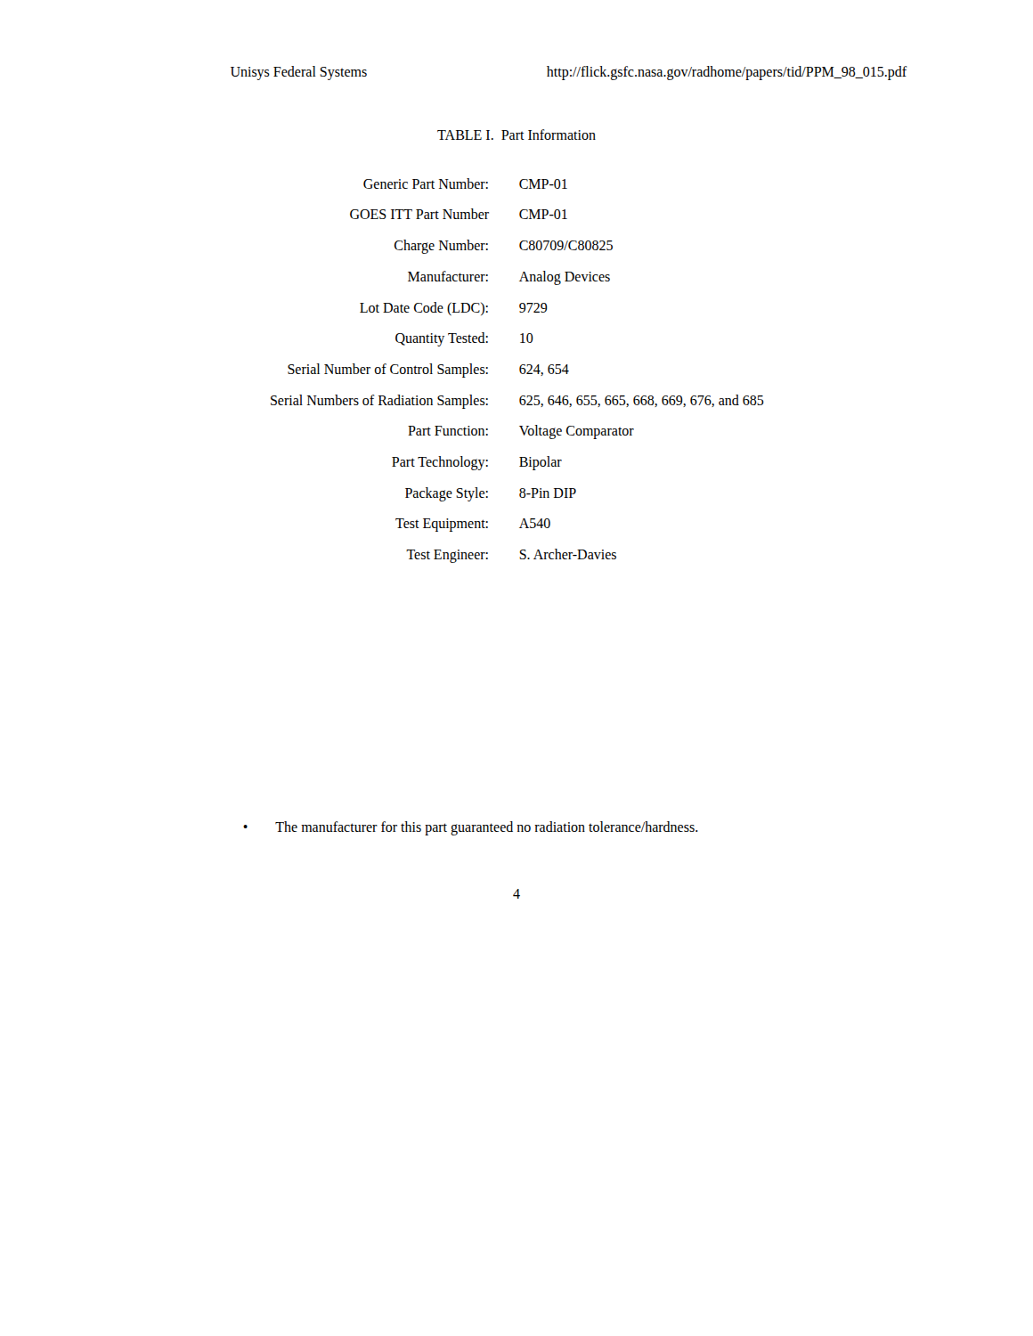Unisys Federal Systems http://flick.gsfc.nasa.gov/radhome/papers/tid/PPM_98_015.pdf
TABLE I. Part Information
| Generic Part Number: | CMP-01 |
| GOES ITT Part Number | CMP-01 |
| Charge Number: | C80709/C80825 |
| Manufacturer: | Analog Devices |
| Lot Date Code (LDC): | 9729 |
| Quantity Tested: | 10 |
| Serial Number of Control Samples: | 624, 654 |
| Serial Numbers of Radiation Samples: | 625, 646, 655, 665, 668, 669, 676, and 685 |
| Part Function: | Voltage Comparator |
| Part Technology: | Bipolar |
| Package Style: | 8-Pin DIP |
| Test Equipment: | A540 |
| Test Engineer: | S. Archer-Davies |
•
The manufacturer for this part guaranteed no radiation tolerance/hardness.
4